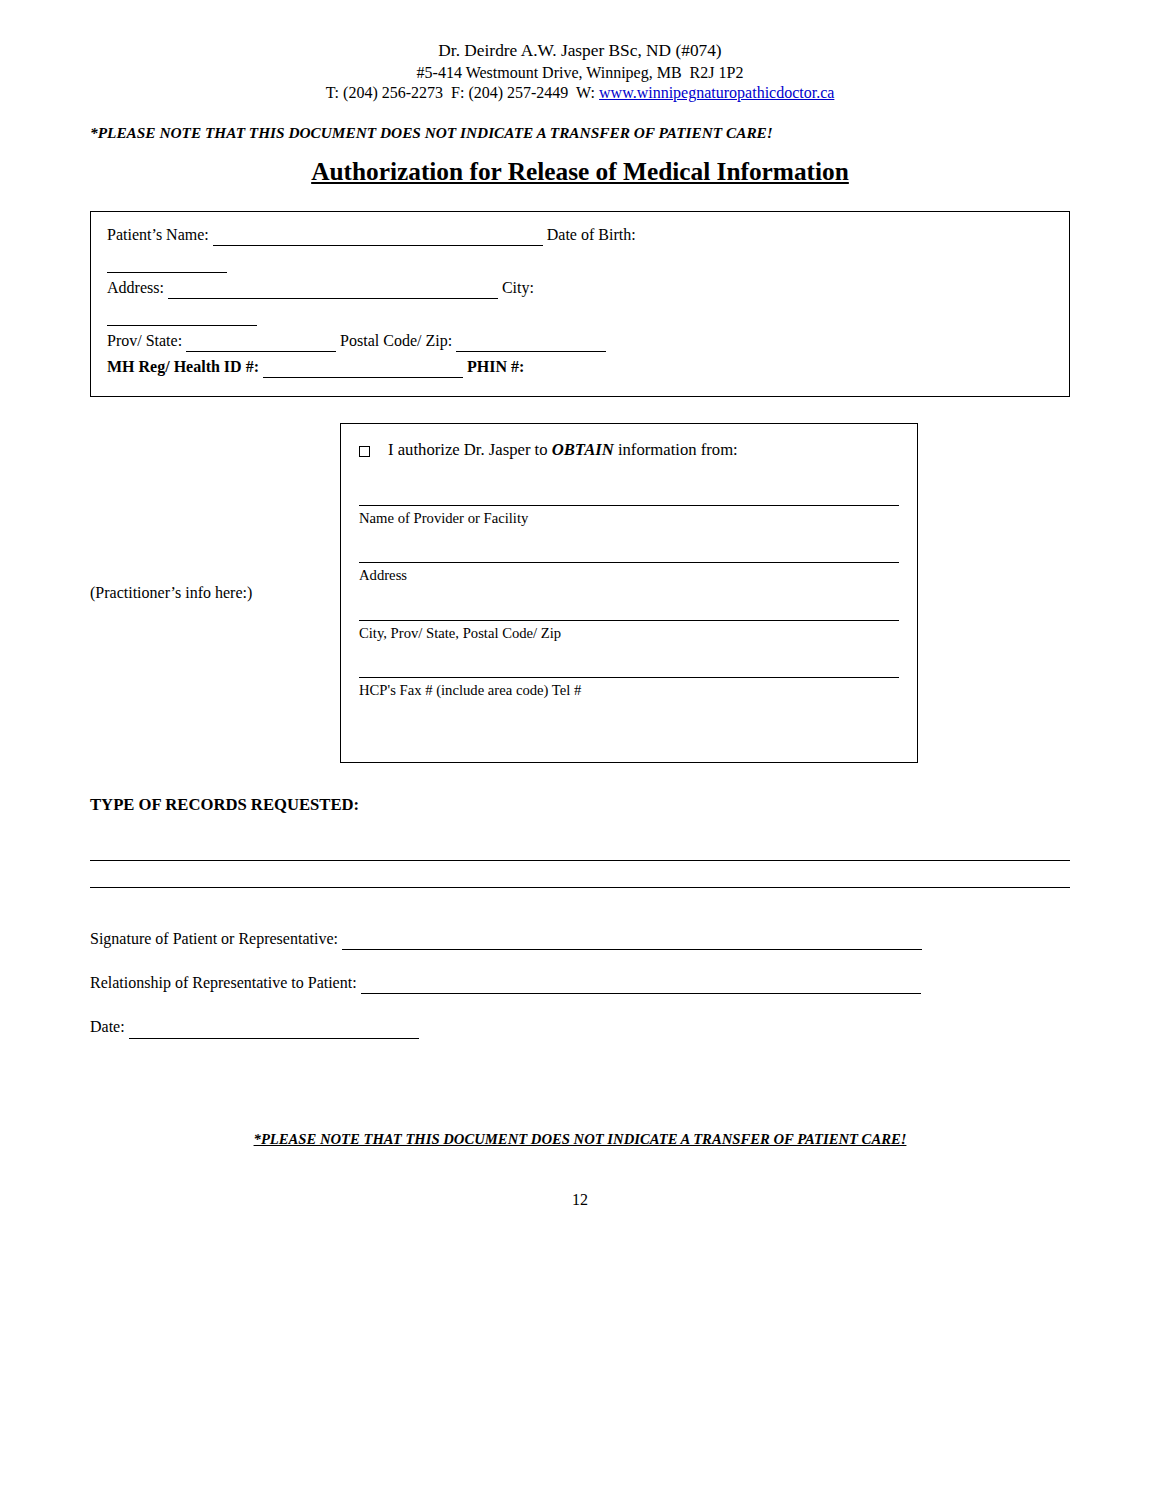Dr. Deirdre A.W. Jasper BSc, ND (#074)
#5-414 Westmount Drive, Winnipeg, MB R2J 1P2
T: (204) 256-2273 F: (204) 257-2449 W: www.winnipegnaturopathicdoctor.ca
*PLEASE NOTE THAT THIS DOCUMENT DOES NOT INDICATE A TRANSFER OF PATIENT CARE!
Authorization for Release of Medical Information
Patient’s Name: Date of Birth:
Address: City:
Prov/ State: Postal Code/ Zip:
MH Reg/ Health ID #: PHIN #:
(Practitioner’s info here:)
I authorize Dr. Jasper to OBTAIN information from:
Name of Provider or Facility
Address
City, Prov/ State, Postal Code/ Zip
HCP's Fax # (include area code) Tel #
TYPE OF RECORDS REQUESTED:
Signature of Patient or Representative:
Relationship of Representative to Patient:
Date:
*PLEASE NOTE THAT THIS DOCUMENT DOES NOT INDICATE A TRANSFER OF PATIENT CARE!
12